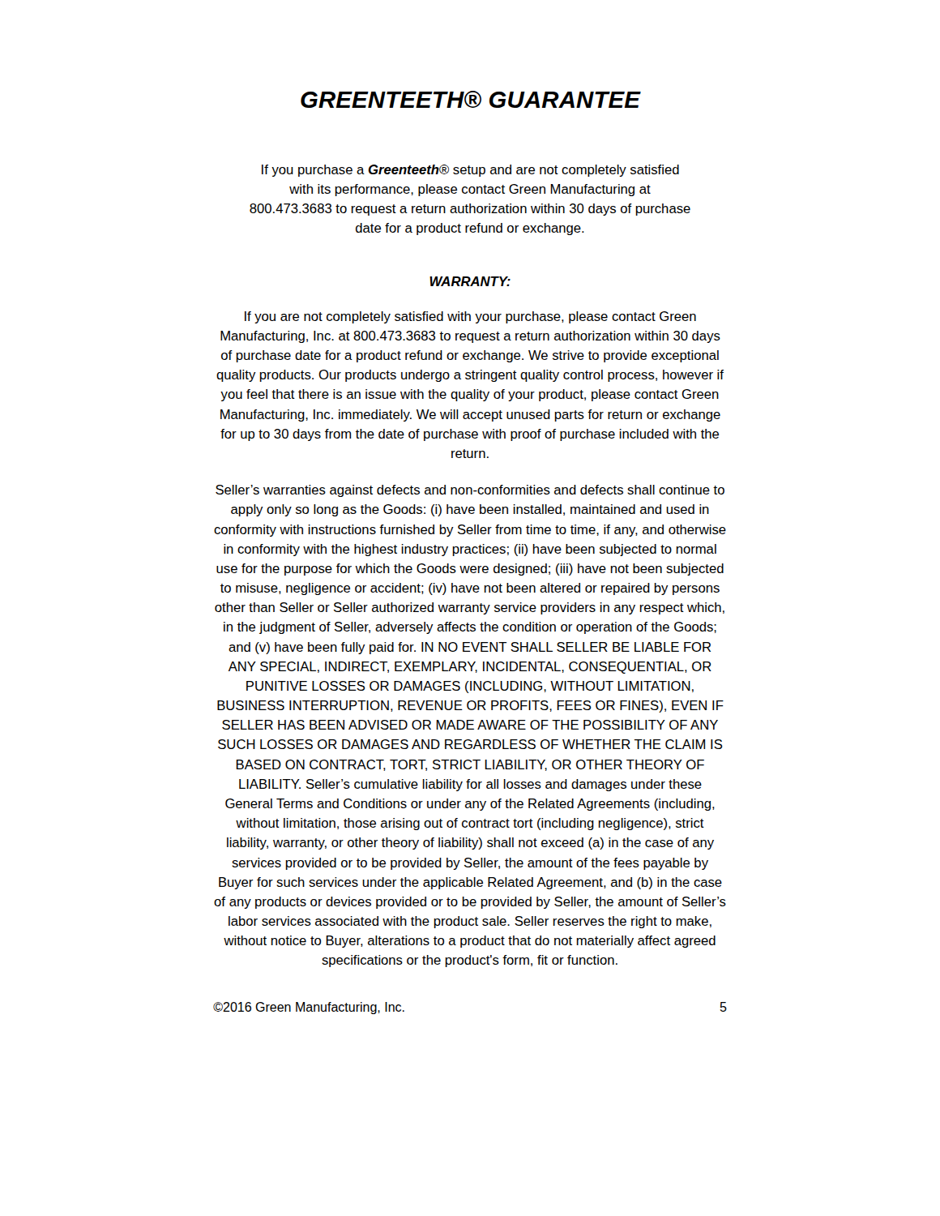GREENTEETH® GUARANTEE
If you purchase a Greenteeth® setup and are not completely satisfied with its performance, please contact Green Manufacturing at 800.473.3683 to request a return authorization within 30 days of purchase date for a product refund or exchange.
WARRANTY:
If you are not completely satisfied with your purchase, please contact Green Manufacturing, Inc. at 800.473.3683 to request a return authorization within 30 days of purchase date for a product refund or exchange. We strive to provide exceptional quality products. Our products undergo a stringent quality control process, however if you feel that there is an issue with the quality of your product, please contact Green Manufacturing, Inc. immediately. We will accept unused parts for return or exchange for up to 30 days from the date of purchase with proof of purchase included with the return.
Seller’s warranties against defects and non-conformities and defects shall continue to apply only so long as the Goods: (i) have been installed, maintained and used in conformity with instructions furnished by Seller from time to time, if any, and otherwise in conformity with the highest industry practices; (ii) have been subjected to normal use for the purpose for which the Goods were designed; (iii) have not been subjected to misuse, negligence or accident; (iv) have not been altered or repaired by persons other than Seller or Seller authorized warranty service providers in any respect which, in the judgment of Seller, adversely affects the condition or operation of the Goods; and (v) have been fully paid for. IN NO EVENT SHALL SELLER BE LIABLE FOR ANY SPECIAL, INDIRECT, EXEMPLARY, INCIDENTAL, CONSEQUENTIAL, OR PUNITIVE LOSSES OR DAMAGES (INCLUDING, WITHOUT LIMITATION, BUSINESS INTERRUPTION, REVENUE OR PROFITS, FEES OR FINES), EVEN IF SELLER HAS BEEN ADVISED OR MADE AWARE OF THE POSSIBILITY OF ANY SUCH LOSSES OR DAMAGES AND REGARDLESS OF WHETHER THE CLAIM IS BASED ON CONTRACT, TORT, STRICT LIABILITY, OR OTHER THEORY OF LIABILITY. Seller’s cumulative liability for all losses and damages under these General Terms and Conditions or under any of the Related Agreements (including, without limitation, those arising out of contract tort (including negligence), strict liability, warranty, or other theory of liability) shall not exceed (a) in the case of any services provided or to be provided by Seller, the amount of the fees payable by Buyer for such services under the applicable Related Agreement, and (b) in the case of any products or devices provided or to be provided by Seller, the amount of Seller’s labor services associated with the product sale. Seller reserves the right to make, without notice to Buyer, alterations to a product that do not materially affect agreed specifications or the product's form, fit or function.
©2016 Green Manufacturing, Inc.
5